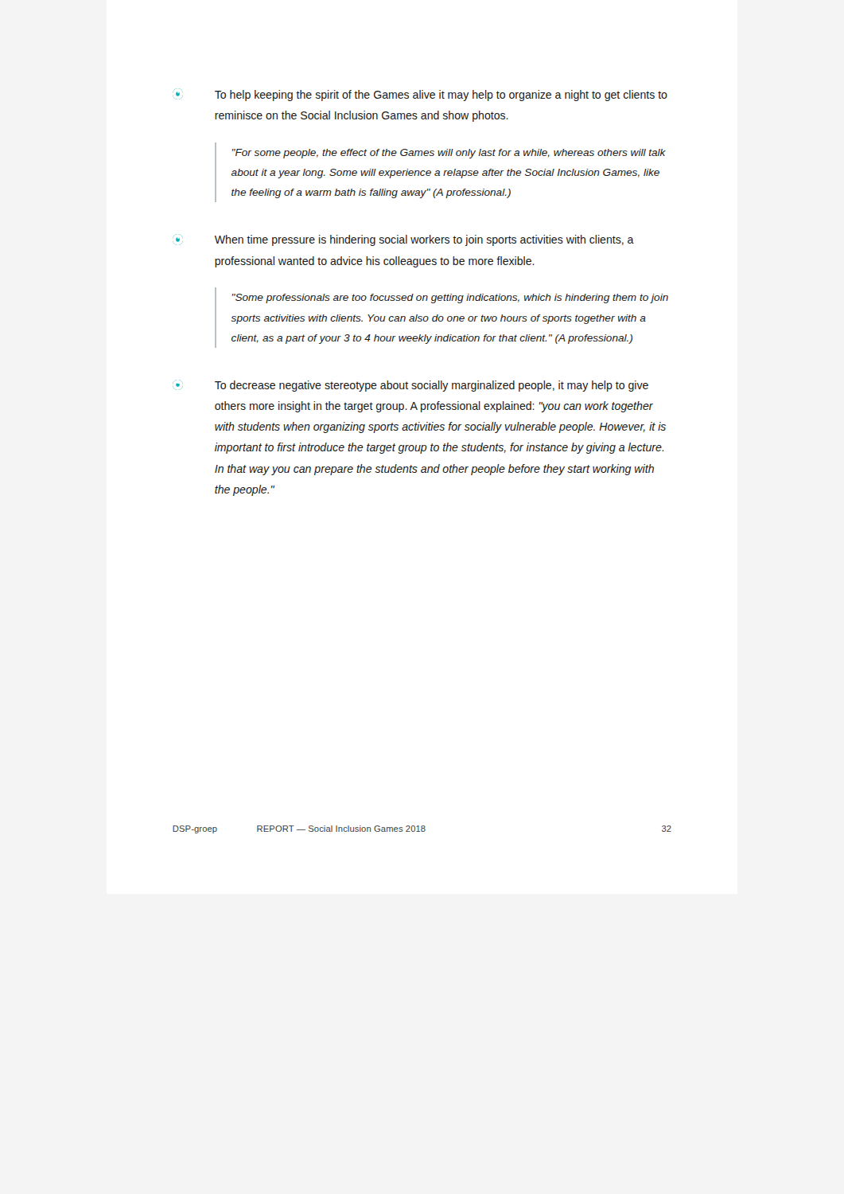To help keeping the spirit of the Games alive it may help to organize a night to get clients to reminisce on the Social Inclusion Games and show photos.
"For some people, the effect of the Games will only last for a while, whereas others will talk about it a year long. Some will experience a relapse after the Social Inclusion Games, like the feeling of a warm bath is falling away" (A professional.)
When time pressure is hindering social workers to join sports activities with clients, a professional wanted to advice his colleagues to be more flexible.
"Some professionals are too focussed on getting indications, which is hindering them to join sports activities with clients. You can also do one or two hours of sports together with a client, as a part of your 3 to 4 hour weekly indication for that client." (A professional.)
To decrease negative stereotype about socially marginalized people, it may help to give others more insight in the target group. A professional explained: "you can work together with students when organizing sports activities for socially vulnerable people. However, it is important to first introduce the target group to the students, for instance by giving a lecture. In that way you can prepare the students and other people before they start working with the people."
DSP-groep REPORT — Social Inclusion Games 2018 32